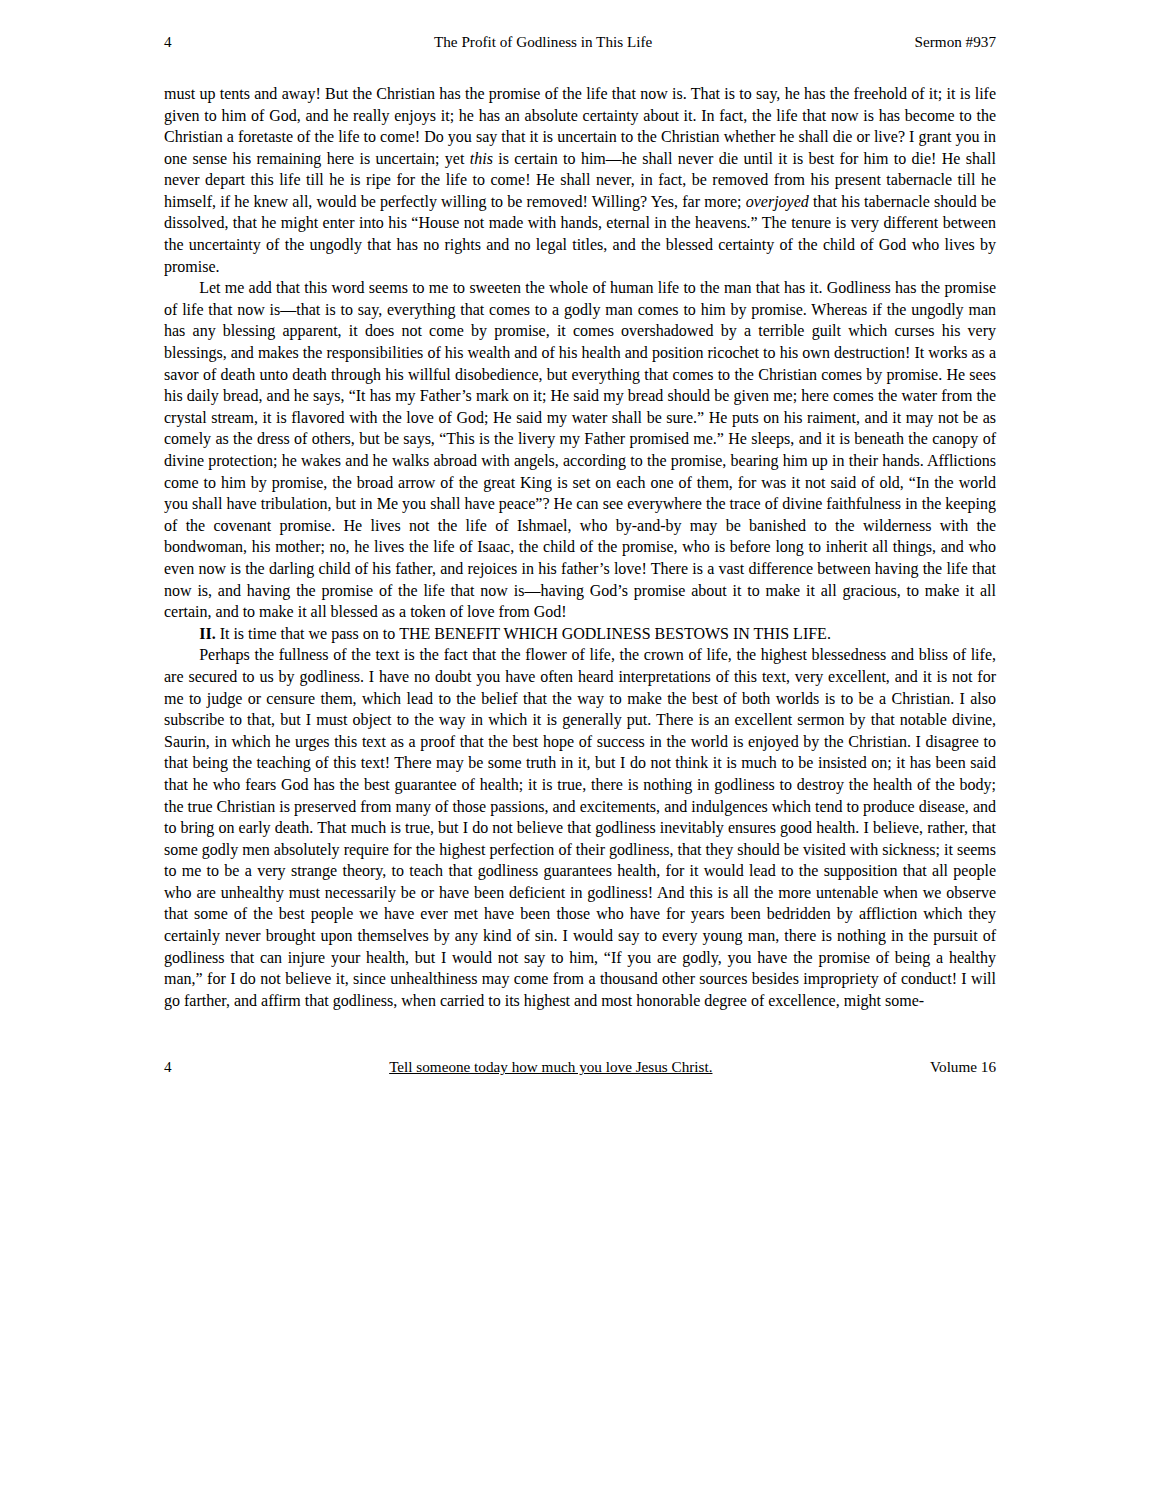4 The Profit of Godliness in This Life Sermon #937
must up tents and away! But the Christian has the promise of the life that now is. That is to say, he has the freehold of it; it is life given to him of God, and he really enjoys it; he has an absolute certainty about it. In fact, the life that now is has become to the Christian a foretaste of the life to come! Do you say that it is uncertain to the Christian whether he shall die or live? I grant you in one sense his remaining here is uncertain; yet this is certain to him—he shall never die until it is best for him to die! He shall never depart this life till he is ripe for the life to come! He shall never, in fact, be removed from his present tabernacle till he himself, if he knew all, would be perfectly willing to be removed! Willing? Yes, far more; overjoyed that his tabernacle should be dissolved, that he might enter into his “House not made with hands, eternal in the heavens.” The tenure is very different between the uncertainty of the ungodly that has no rights and no legal titles, and the blessed certainty of the child of God who lives by promise.
Let me add that this word seems to me to sweeten the whole of human life to the man that has it. Godliness has the promise of life that now is—that is to say, everything that comes to a godly man comes to him by promise. Whereas if the ungodly man has any blessing apparent, it does not come by promise, it comes overshadowed by a terrible guilt which curses his very blessings, and makes the responsibilities of his wealth and of his health and position ricochet to his own destruction! It works as a savor of death unto death through his willful disobedience, but everything that comes to the Christian comes by promise. He sees his daily bread, and he says, “It has my Father’s mark on it; He said my bread should be given me; here comes the water from the crystal stream, it is flavored with the love of God; He said my water shall be sure.” He puts on his raiment, and it may not be as comely as the dress of others, but be says, “This is the livery my Father promised me.” He sleeps, and it is beneath the canopy of divine protection; he wakes and he walks abroad with angels, according to the promise, bearing him up in their hands. Afflictions come to him by promise, the broad arrow of the great King is set on each one of them, for was it not said of old, “In the world you shall have tribulation, but in Me you shall have peace”? He can see everywhere the trace of divine faithfulness in the keeping of the covenant promise. He lives not the life of Ishmael, who by-and-by may be banished to the wilderness with the bondwoman, his mother; no, he lives the life of Isaac, the child of the promise, who is before long to inherit all things, and who even now is the darling child of his father, and rejoices in his father’s love! There is a vast difference between having the life that now is, and having the promise of the life that now is—having God’s promise about it to make it all gracious, to make it all certain, and to make it all blessed as a token of love from God!
II. It is time that we pass on to THE BENEFIT WHICH GODLINESS BESTOWS IN THIS LIFE.
Perhaps the fullness of the text is the fact that the flower of life, the crown of life, the highest blessedness and bliss of life, are secured to us by godliness. I have no doubt you have often heard interpretations of this text, very excellent, and it is not for me to judge or censure them, which lead to the belief that the way to make the best of both worlds is to be a Christian. I also subscribe to that, but I must object to the way in which it is generally put. There is an excellent sermon by that notable divine, Saurin, in which he urges this text as a proof that the best hope of success in the world is enjoyed by the Christian. I disagree to that being the teaching of this text! There may be some truth in it, but I do not think it is much to be insisted on; it has been said that he who fears God has the best guarantee of health; it is true, there is nothing in godliness to destroy the health of the body; the true Christian is preserved from many of those passions, and excitements, and indulgences which tend to produce disease, and to bring on early death. That much is true, but I do not believe that godliness inevitably ensures good health. I believe, rather, that some godly men absolutely require for the highest perfection of their godliness, that they should be visited with sickness; it seems to me to be a very strange theory, to teach that godliness guarantees health, for it would lead to the supposition that all people who are unhealthy must necessarily be or have been deficient in godliness! And this is all the more untenable when we observe that some of the best people we have ever met have been those who have for years been bedridden by affliction which they certainly never brought upon themselves by any kind of sin. I would say to every young man, there is nothing in the pursuit of godliness that can injure your health, but I would not say to him, “If you are godly, you have the promise of being a healthy man,” for I do not believe it, since unhealthiness may come from a thousand other sources besides impropriety of conduct! I will go farther, and affirm that godliness, when carried to its highest and most honorable degree of excellence, might some-
4 Tell someone today how much you love Jesus Christ. Volume 16